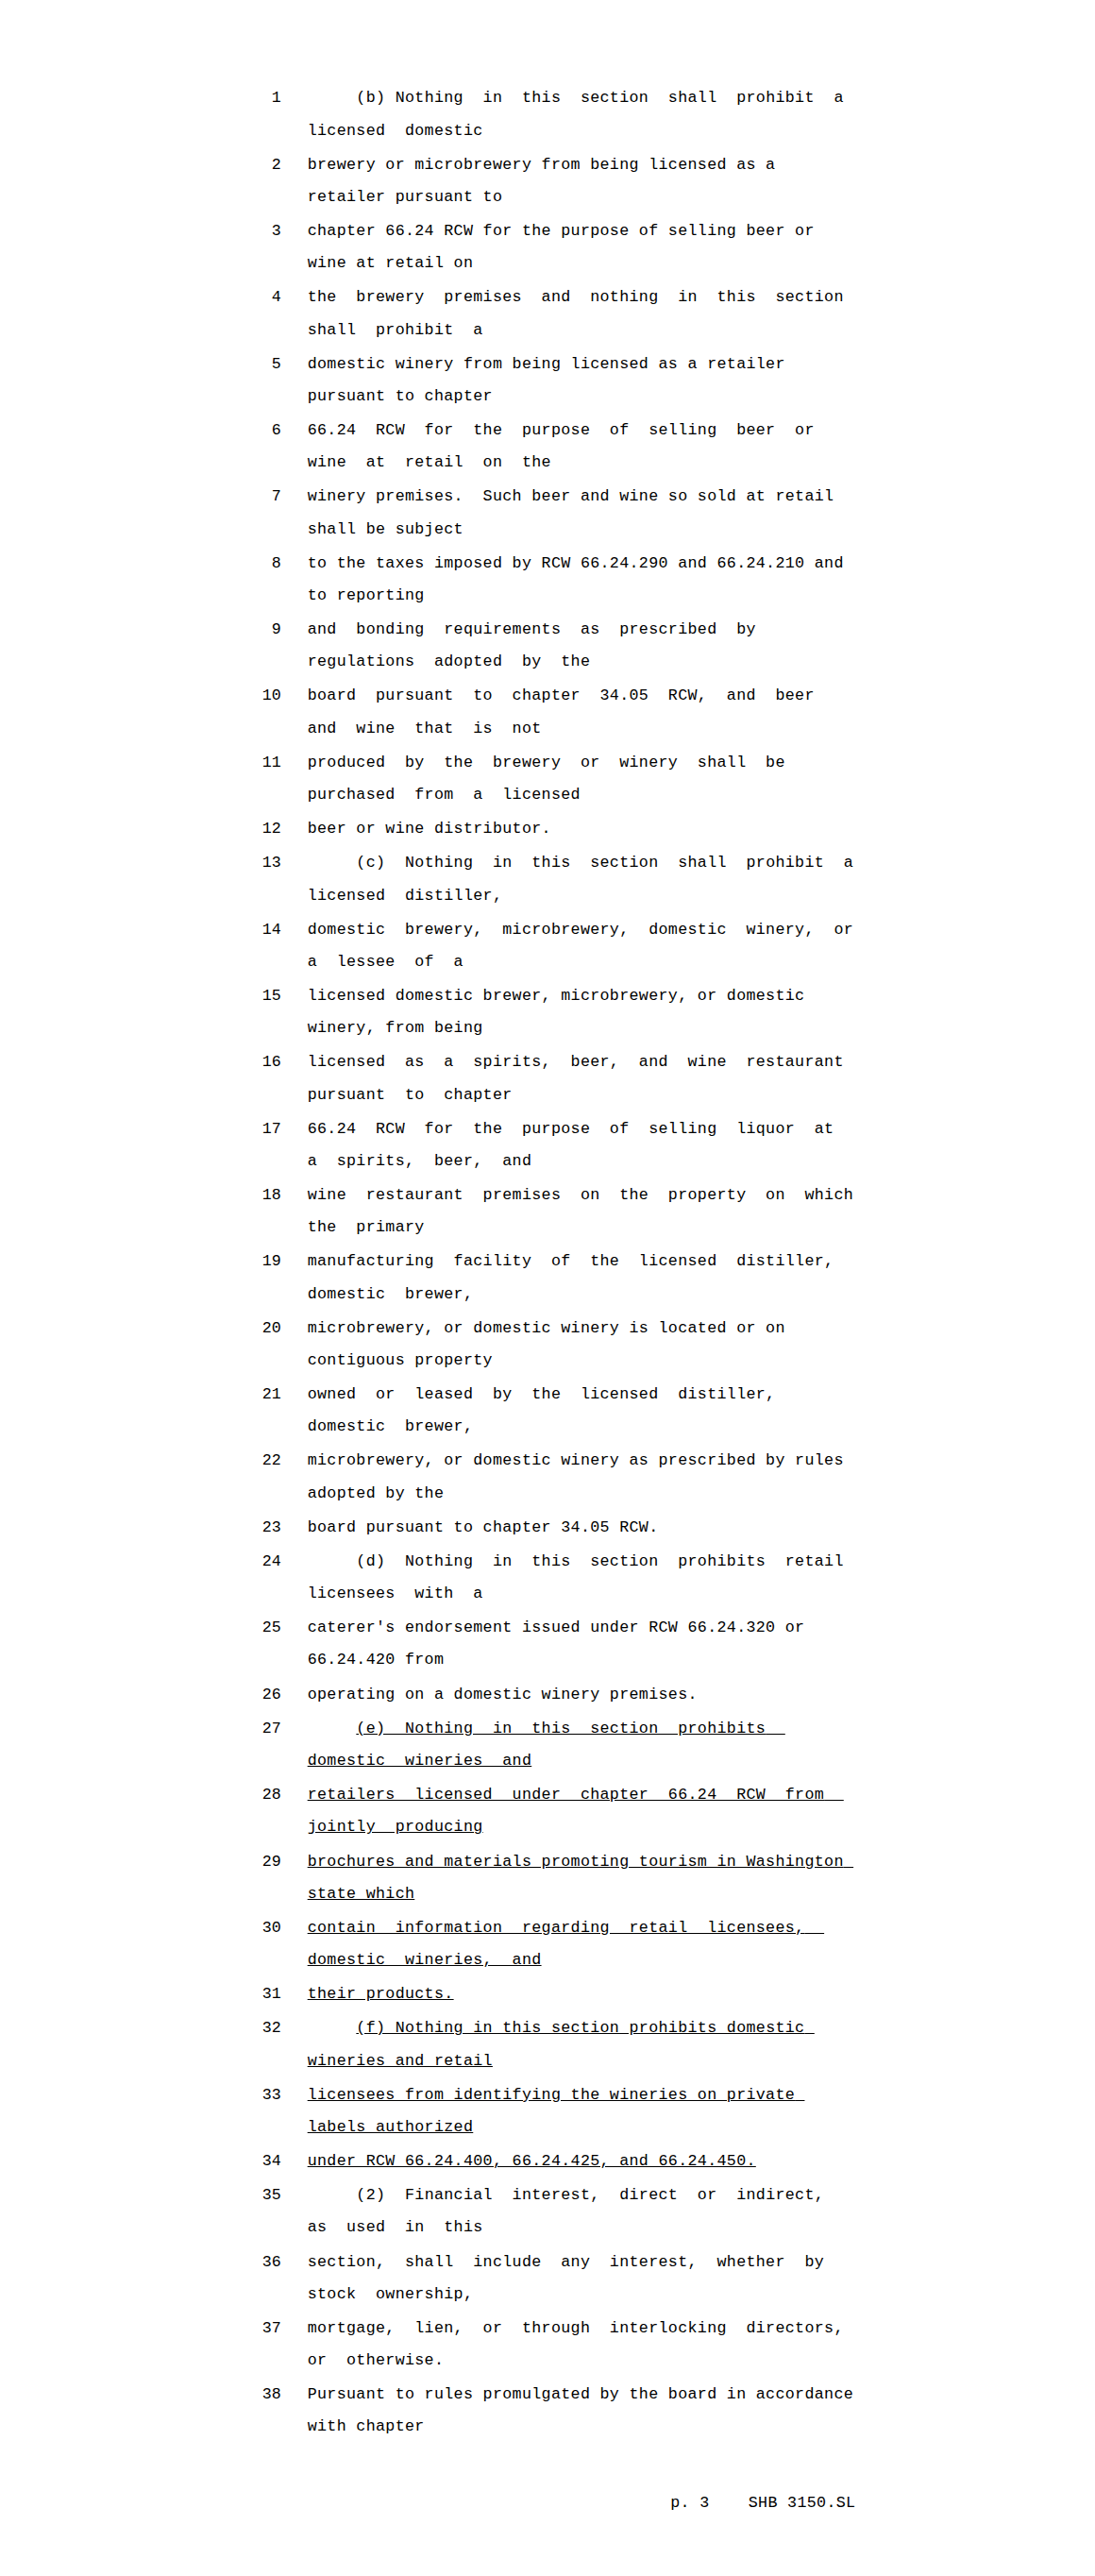| 1 | (b) Nothing in this section shall prohibit a licensed domestic |
| 2 | brewery or microbrewery from being licensed as a retailer pursuant to |
| 3 | chapter 66.24 RCW for the purpose of selling beer or wine at retail on |
| 4 | the brewery premises and nothing in this section shall prohibit a |
| 5 | domestic winery from being licensed as a retailer pursuant to chapter |
| 6 | 66.24 RCW for the purpose of selling beer or wine at retail on the |
| 7 | winery premises. Such beer and wine so sold at retail shall be subject |
| 8 | to the taxes imposed by RCW 66.24.290 and 66.24.210 and to reporting |
| 9 | and bonding requirements as prescribed by regulations adopted by the |
| 10 | board pursuant to chapter 34.05 RCW, and beer and wine that is not |
| 11 | produced by the brewery or winery shall be purchased from a licensed |
| 12 | beer or wine distributor. |
| 13 | (c) Nothing in this section shall prohibit a licensed distiller, |
| 14 | domestic brewery, microbrewery, domestic winery, or a lessee of a |
| 15 | licensed domestic brewer, microbrewery, or domestic winery, from being |
| 16 | licensed as a spirits, beer, and wine restaurant pursuant to chapter |
| 17 | 66.24 RCW for the purpose of selling liquor at a spirits, beer, and |
| 18 | wine restaurant premises on the property on which the primary |
| 19 | manufacturing facility of the licensed distiller, domestic brewer, |
| 20 | microbrewery, or domestic winery is located or on contiguous property |
| 21 | owned or leased by the licensed distiller, domestic brewer, |
| 22 | microbrewery, or domestic winery as prescribed by rules adopted by the |
| 23 | board pursuant to chapter 34.05 RCW. |
| 24 | (d) Nothing in this section prohibits retail licensees with a |
| 25 | caterer's endorsement issued under RCW 66.24.320 or 66.24.420 from |
| 26 | operating on a domestic winery premises. |
| 27 | (e) Nothing in this section prohibits domestic wineries and |
| 28 | retailers licensed under chapter 66.24 RCW from jointly producing |
| 29 | brochures and materials promoting tourism in Washington state which |
| 30 | contain information regarding retail licensees, domestic wineries, and |
| 31 | their products. |
| 32 | (f) Nothing in this section prohibits domestic wineries and retail |
| 33 | licensees from identifying the wineries on private labels authorized |
| 34 | under RCW 66.24.400, 66.24.425, and 66.24.450. |
| 35 | (2) Financial interest, direct or indirect, as used in this |
| 36 | section, shall include any interest, whether by stock ownership, |
| 37 | mortgage, lien, or through interlocking directors, or otherwise. |
| 38 | Pursuant to rules promulgated by the board in accordance with chapter |
p. 3 SHB 3150.SL